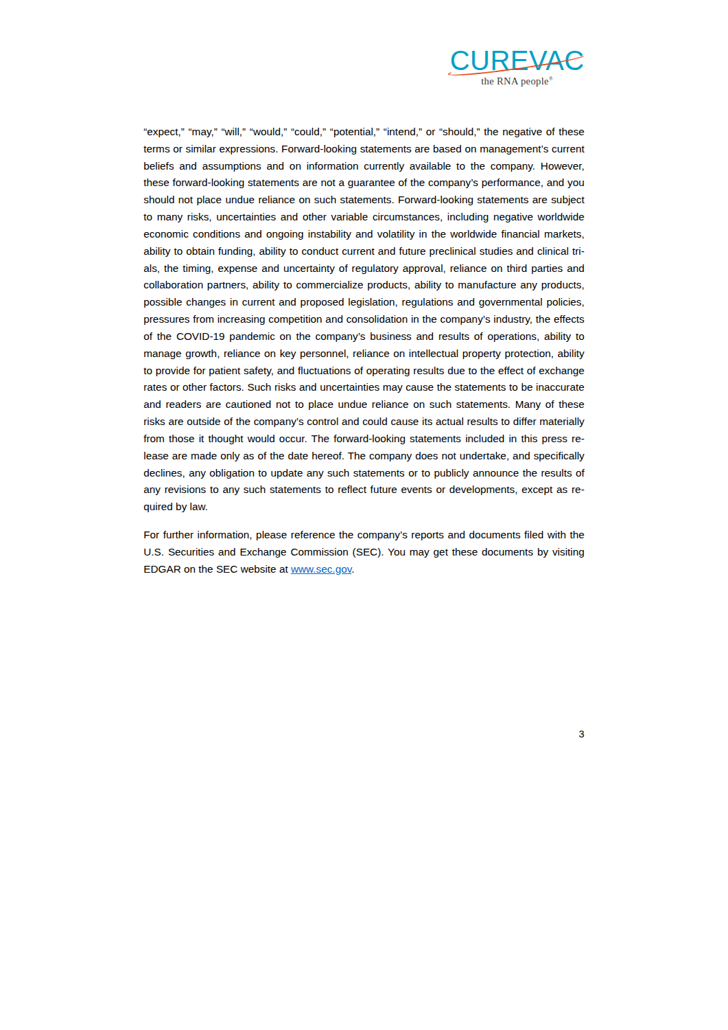CUREVAC
the RNA people®
“expect,” “may,” “will,” “would,” “could,” “potential,” “intend,” or “should,” the negative of these terms or similar expressions. Forward-looking statements are based on management’s current beliefs and assumptions and on information currently available to the company. However, these forward-looking statements are not a guarantee of the company’s performance, and you should not place undue reliance on such statements. Forward-looking statements are subject to many risks, uncertainties and other variable circumstances, including negative worldwide economic conditions and ongoing instability and volatility in the worldwide financial markets, ability to obtain funding, ability to conduct current and future preclinical studies and clinical trials, the timing, expense and uncertainty of regulatory approval, reliance on third parties and collaboration partners, ability to commercialize products, ability to manufacture any products, possible changes in current and proposed legislation, regulations and governmental policies, pressures from increasing competition and consolidation in the company’s industry, the effects of the COVID-19 pandemic on the company’s business and results of operations, ability to manage growth, reliance on key personnel, reliance on intellectual property protection, ability to provide for patient safety, and fluctuations of operating results due to the effect of exchange rates or other factors. Such risks and uncertainties may cause the statements to be inaccurate and readers are cautioned not to place undue reliance on such statements. Many of these risks are outside of the company’s control and could cause its actual results to differ materially from those it thought would occur. The forward-looking statements included in this press release are made only as of the date hereof. The company does not undertake, and specifically declines, any obligation to update any such statements or to publicly announce the results of any revisions to any such statements to reflect future events or developments, except as required by law.
For further information, please reference the company’s reports and documents filed with the U.S. Securities and Exchange Commission (SEC). You may get these documents by visiting EDGAR on the SEC website at www.sec.gov.
3